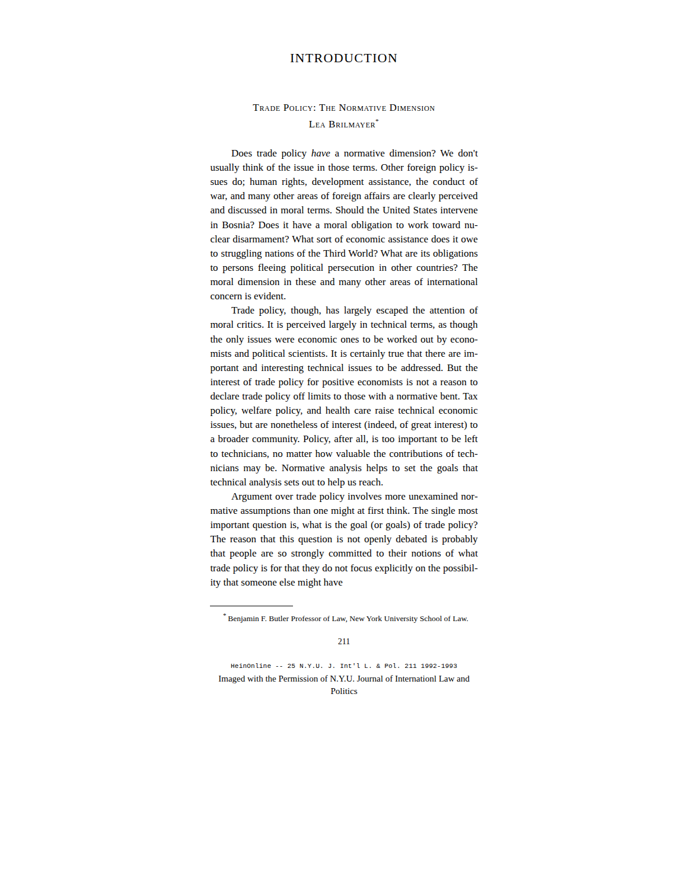INTRODUCTION
Trade Policy: The Normative Dimension
Lea Brilmayer*
Does trade policy have a normative dimension? We don't usually think of the issue in those terms. Other foreign policy issues do; human rights, development assistance, the conduct of war, and many other areas of foreign affairs are clearly perceived and discussed in moral terms. Should the United States intervene in Bosnia? Does it have a moral obligation to work toward nuclear disarmament? What sort of economic assistance does it owe to struggling nations of the Third World? What are its obligations to persons fleeing political persecution in other countries? The moral dimension in these and many other areas of international concern is evident.
Trade policy, though, has largely escaped the attention of moral critics. It is perceived largely in technical terms, as though the only issues were economic ones to be worked out by economists and political scientists. It is certainly true that there are important and interesting technical issues to be addressed. But the interest of trade policy for positive economists is not a reason to declare trade policy off limits to those with a normative bent. Tax policy, welfare policy, and health care raise technical economic issues, but are nonetheless of interest (indeed, of great interest) to a broader community. Policy, after all, is too important to be left to technicians, no matter how valuable the contributions of technicians may be. Normative analysis helps to set the goals that technical analysis sets out to help us reach.
Argument over trade policy involves more unexamined normative assumptions than one might at first think. The single most important question is, what is the goal (or goals) of trade policy? The reason that this question is not openly debated is probably that people are so strongly committed to their notions of what trade policy is for that they do not focus explicitly on the possibility that someone else might have
*Benjamin F. Butler Professor of Law, New York University School of Law.
211
HeinOnline -- 25 N.Y.U. J. Int'l L. & Pol. 211 1992-1993
Imaged with the Permission of N.Y.U. Journal of Internationl Law and Politics